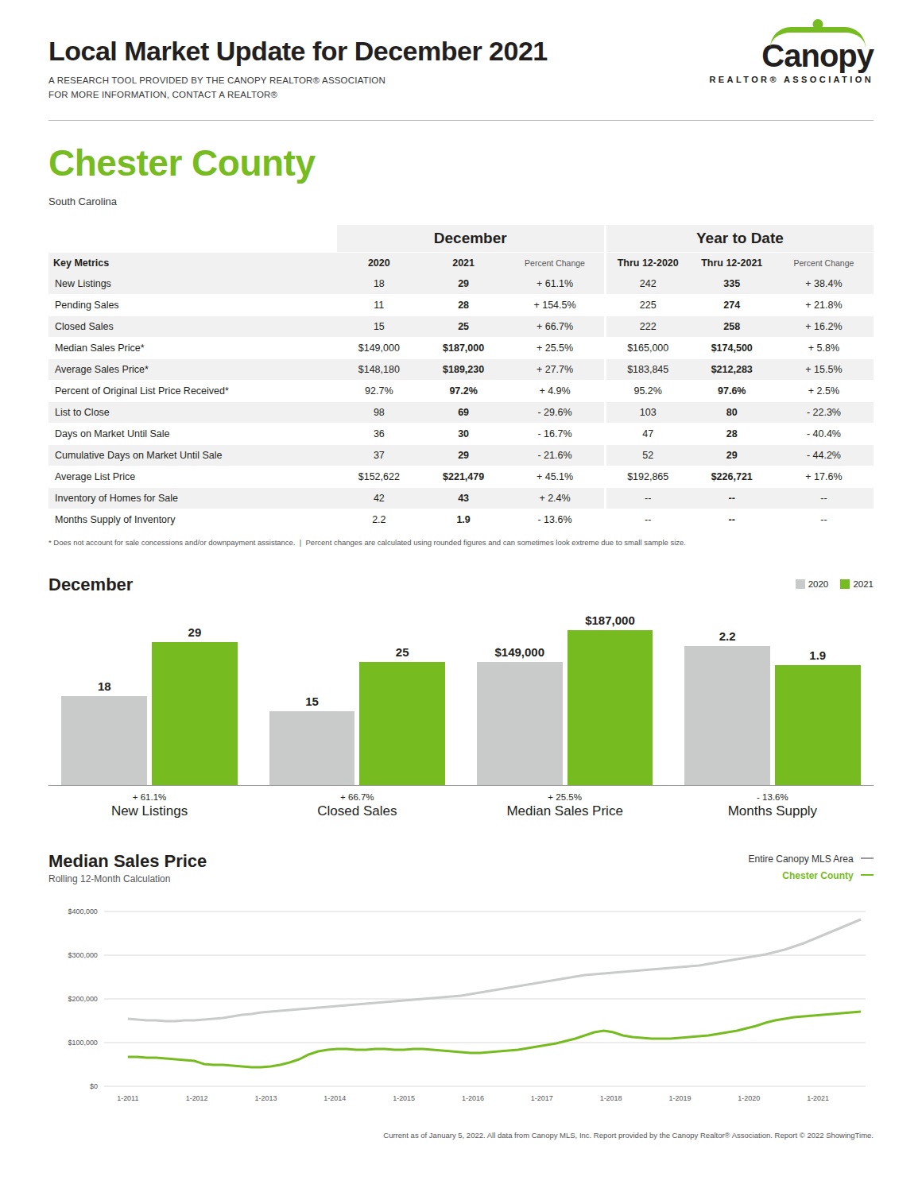Local Market Update for December 2021
A RESEARCH TOOL PROVIDED BY THE CANOPY REALTOR® ASSOCIATION
FOR MORE INFORMATION, CONTACT A REALTOR®
Canopy
REALTOR® ASSOCIATION
Chester County
South Carolina
| | December | Year to Date |
| --- | --- | --- |
| Key Metrics | 2020 | 2021 | Percent Change | Thru 12-2020 | Thru 12-2021 | Percent Change |
| New Listings | 18 | 29 | + 61.1% | 242 | 335 | + 38.4% |
| Pending Sales | 11 | 28 | + 154.5% | 225 | 274 | + 21.8% |
| Closed Sales | 15 | 25 | + 66.7% | 222 | 258 | + 16.2% |
| Median Sales Price* | $149,000 | $187,000 | + 25.5% | $165,000 | $174,500 | + 5.8% |
| Average Sales Price* | $148,180 | $189,230 | + 27.7% | $183,845 | $212,283 | + 15.5% |
| Percent of Original List Price Received* | 92.7% | 97.2% | + 4.9% | 95.2% | 97.6% | + 2.5% |
| List to Close | 98 | 69 | - 29.6% | 103 | 80 | - 22.3% |
| Days on Market Until Sale | 36 | 30 | - 16.7% | 47 | 28 | - 40.4% |
| Cumulative Days on Market Until Sale | 37 | 29 | - 21.6% | 52 | 29 | - 44.2% |
| Average List Price | $152,622 | $221,479 | + 45.1% | $192,865 | $226,721 | + 17.6% |
| Inventory of Homes for Sale | 42 | 43 | + 2.4% | -- | -- | -- |
| Months Supply of Inventory | 2.2 | 1.9 | - 13.6% | -- | -- | -- |
* Does not account for sale concessions and/or downpayment assistance. | Percent changes are calculated using rounded figures and can sometimes look extreme due to small sample size.
December
2020 2021
18
29
15
25
$149,000
$187,000
2.2
1.9
+ 61.1%
New Listings
+ 66.7%
Closed Sales
+ 25.5%
Median Sales Price
- 13.6%
Months Supply
Median Sales Price
Rolling 12-Month Calculation
Entire Canopy MLS Area
Chester County
$400,000 $300,000 $200,000 $100,000 $0 1-2011 1-2012 1-2013 1-2014 1-2015 1-2016 1-2017 1-2018 1-2019 1-2020 1-2021
Current as of January 5, 2022. All data from Canopy MLS, Inc. Report provided by the Canopy Realtor® Association. Report © 2022 ShowingTime.